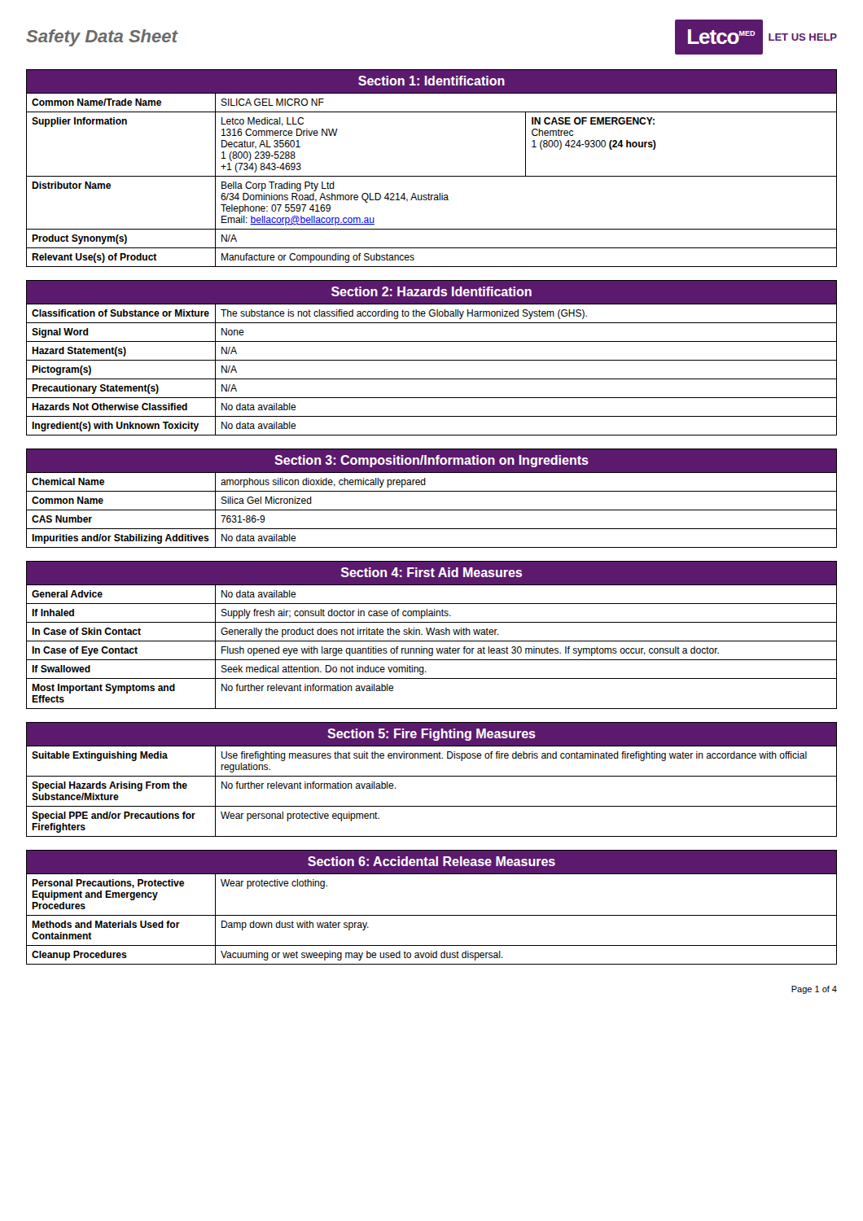Safety Data Sheet
LetcoMED LET US HELP
Section 1: Identification
| Common Name/Trade Name | SILICA GEL MICRO NF |
| Supplier Information | Letco Medical, LLC 1316 Commerce Drive NW Decatur, AL 35601 1 (800) 239-5288 +1 (734) 843-4693 | IN CASE OF EMERGENCY: Chemtrec 1 (800) 424-9300 (24 hours) |
| Distributor Name | Bella Corp Trading Pty Ltd 6/34 Dominions Road, Ashmore QLD 4214, Australia Telephone: 07 5597 4169 Email: bellacorp@bellacorp.com.au |
| Product Synonym(s) | N/A |
| Relevant Use(s) of Product | Manufacture or Compounding of Substances |
Section 2: Hazards Identification
| Classification of Substance or Mixture | The substance is not classified according to the Globally Harmonized System (GHS). |
| Signal Word | None |
| Hazard Statement(s) | N/A |
| Pictogram(s) | N/A |
| Precautionary Statement(s) | N/A |
| Hazards Not Otherwise Classified | No data available |
| Ingredient(s) with Unknown Toxicity | No data available |
Section 3: Composition/Information on Ingredients
| Chemical Name | amorphous silicon dioxide, chemically prepared |
| Common Name | Silica Gel Micronized |
| CAS Number | 7631-86-9 |
| Impurities and/or Stabilizing Additives | No data available |
Section 4: First Aid Measures
| General Advice | No data available |
| If Inhaled | Supply fresh air; consult doctor in case of complaints. |
| In Case of Skin Contact | Generally the product does not irritate the skin. Wash with water. |
| In Case of Eye Contact | Flush opened eye with large quantities of running water for at least 30 minutes. If symptoms occur, consult a doctor. |
| If Swallowed | Seek medical attention. Do not induce vomiting. |
| Most Important Symptoms and Effects | No further relevant information available |
Section 5: Fire Fighting Measures
| Suitable Extinguishing Media | Use firefighting measures that suit the environment. Dispose of fire debris and contaminated firefighting water in accordance with official regulations. |
| Special Hazards Arising From the Substance/Mixture | No further relevant information available. |
| Special PPE and/or Precautions for Firefighters | Wear personal protective equipment. |
Section 6: Accidental Release Measures
| Personal Precautions, Protective Equipment and Emergency Procedures | Wear protective clothing. |
| Methods and Materials Used for Containment | Damp down dust with water spray. |
| Cleanup Procedures | Vacuuming or wet sweeping may be used to avoid dust dispersal. |
Page 1 of 4